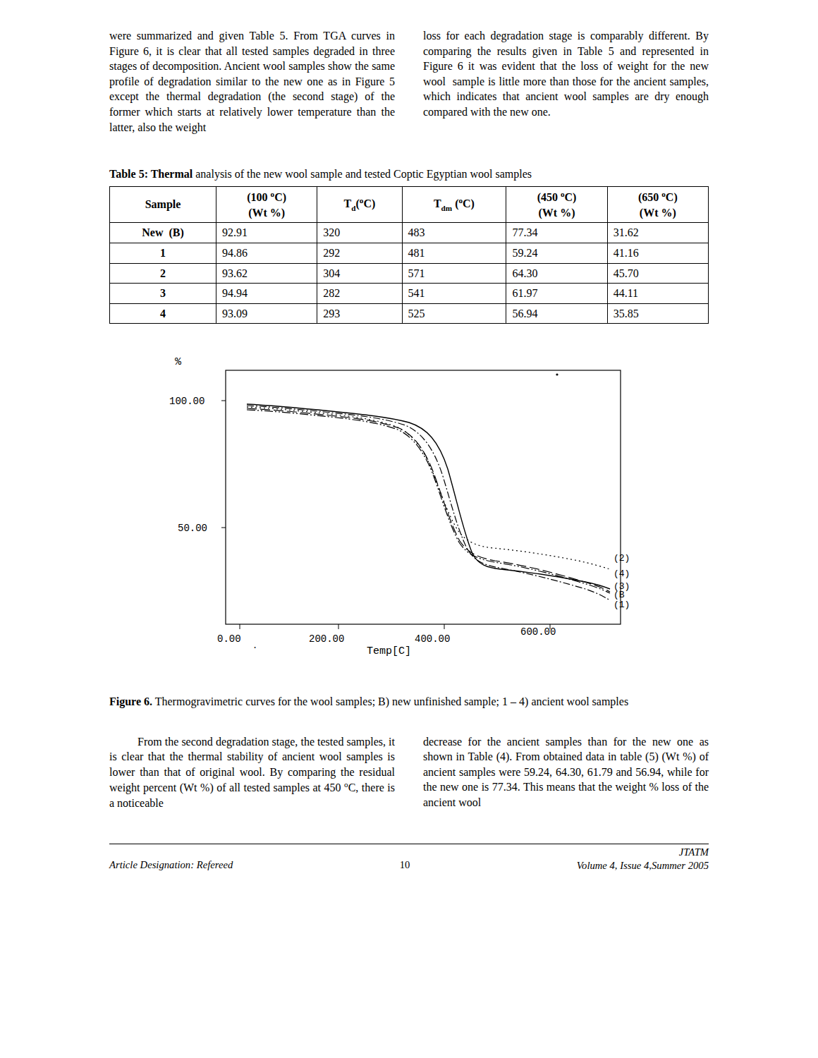were summarized and given Table 5. From TGA curves in Figure 6, it is clear that all tested samples degraded in three stages of decomposition. Ancient wool samples show the same profile of degradation similar to the new one as in Figure 5 except the thermal degradation (the second stage) of the former which starts at relatively lower temperature than the latter, also the weight
loss for each degradation stage is comparably different. By comparing the results given in Table 5 and represented in Figure 6 it was evident that the loss of weight for the new wool sample is little more than those for the ancient samples, which indicates that ancient wool samples are dry enough compared with the new one.
Table 5: Thermal analysis of the new wool sample and tested Coptic Egyptian wool samples
| Sample | (100 o C) (Wt %) | T d ( o C) | T dm ( o C) | (450 o C) (Wt %) | (650 o C) (Wt %) |
| --- | --- | --- | --- | --- | --- |
| New (B) | 92.91 | 320 | 483 | 77.34 | 31.62 |
| 1 | 94.86 | 292 | 481 | 59.24 | 41.16 |
| 2 | 93.62 | 304 | 571 | 64.30 | 45.70 |
| 3 | 94.94 | 282 | 541 | 61.97 | 44.11 |
| 4 | 93.09 | 293 | 525 | 56.94 | 35.85 |
% 100.00 50.00 0.00 200.00 400.00 600.00 Temp[C] . (2) (4) (3) (B (1)
Figure 6. Thermogravimetric curves for the wool samples; B) new unfinished sample; 1 – 4) ancient wool samples
From the second degradation stage, the tested samples, it is clear that the thermal stability of ancient wool samples is lower than that of original wool. By comparing the residual weight percent (Wt %) of all tested samples at 450 oC, there is a noticeable
decrease for the ancient samples than for the new one as shown in Table (4). From obtained data in table (5) (Wt %) of ancient samples were 59.24, 64.30, 61.79 and 56.94, while for the new one is 77.34. This means that the weight % loss of the ancient wool
Article Designation: Refereed
10
JTATM
Volume 4, Issue 4,Summer 2005